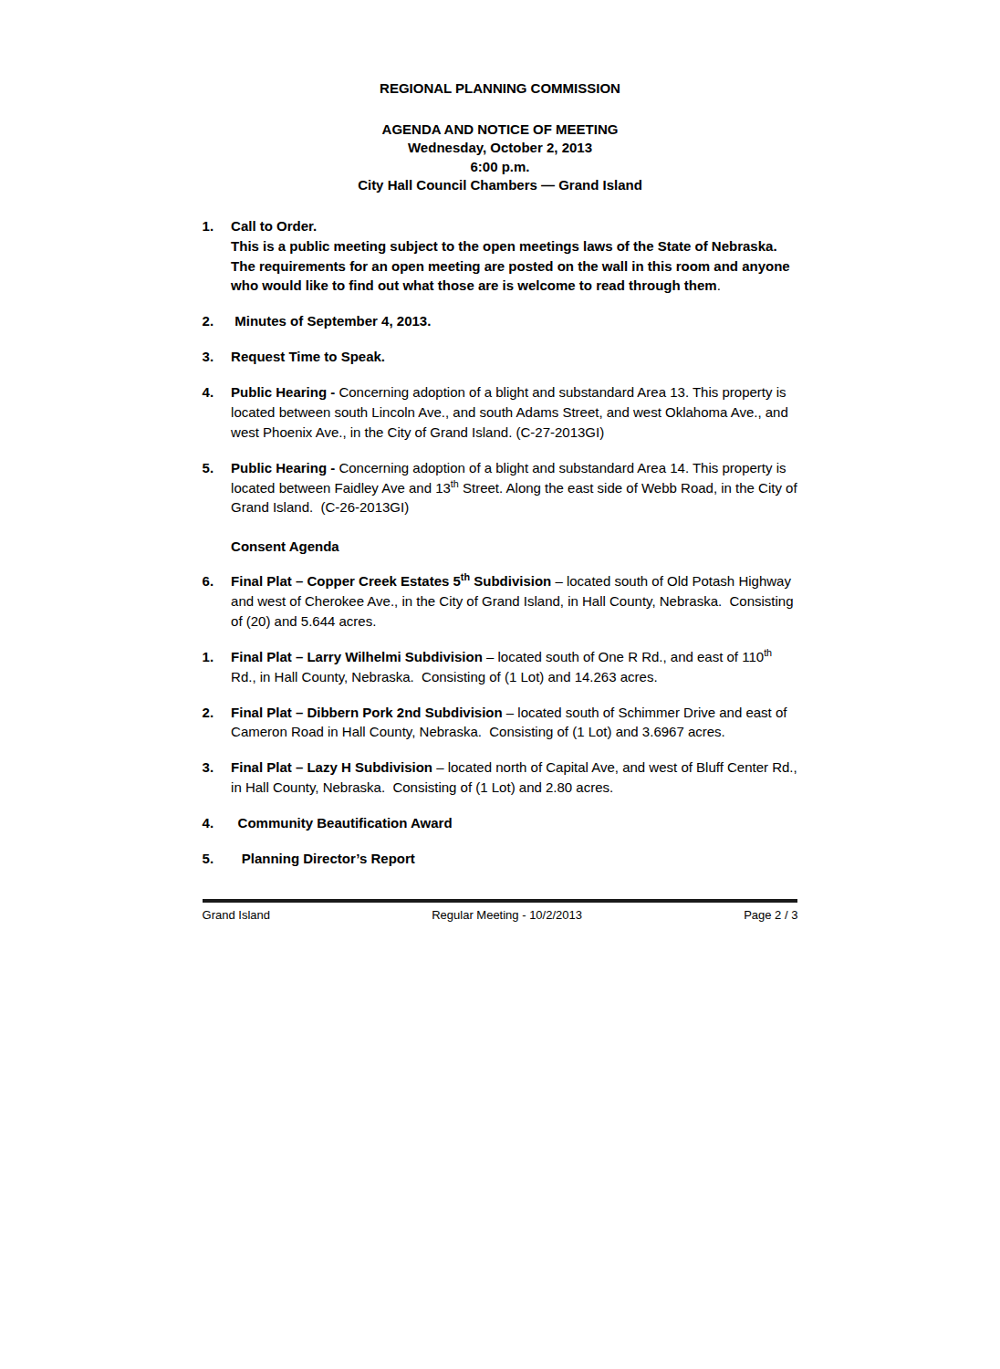REGIONAL PLANNING COMMISSION
AGENDA AND NOTICE OF MEETING
Wednesday, October 2, 2013
6:00 p.m.
City Hall Council Chambers — Grand Island
Call to Order.
This is a public meeting subject to the open meetings laws of the State of Nebraska. The requirements for an open meeting are posted on the wall in this room and anyone who would like to find out what those are is welcome to read through them.
Minutes of September 4, 2013.
Request Time to Speak.
Public Hearing - Concerning adoption of a blight and substandard Area 13. This property is located between south Lincoln Ave., and south Adams Street, and west Oklahoma Ave., and west Phoenix Ave., in the City of Grand Island. (C-27-2013GI)
Public Hearing - Concerning adoption of a blight and substandard Area 14. This property is located between Faidley Ave and 13th Street. Along the east side of Webb Road, in the City of Grand Island. (C-26-2013GI)
Consent Agenda
Final Plat – Copper Creek Estates 5th Subdivision – located south of Old Potash Highway and west of Cherokee Ave., in the City of Grand Island, in Hall County, Nebraska. Consisting of (20) and 5.644 acres.
Final Plat – Larry Wilhelmi Subdivision – located south of One R Rd., and east of 110th Rd., in Hall County, Nebraska. Consisting of (1 Lot) and 14.263 acres.
Final Plat – Dibbern Pork 2nd Subdivision – located south of Schimmer Drive and east of Cameron Road in Hall County, Nebraska. Consisting of (1 Lot) and 3.6967 acres.
Final Plat – Lazy H Subdivision – located north of Capital Ave, and west of Bluff Center Rd., in Hall County, Nebraska. Consisting of (1 Lot) and 2.80 acres.
Community Beautification Award
Planning Director’s Report
Grand Island
Regular Meeting - 10/2/2013
Page 2 / 3